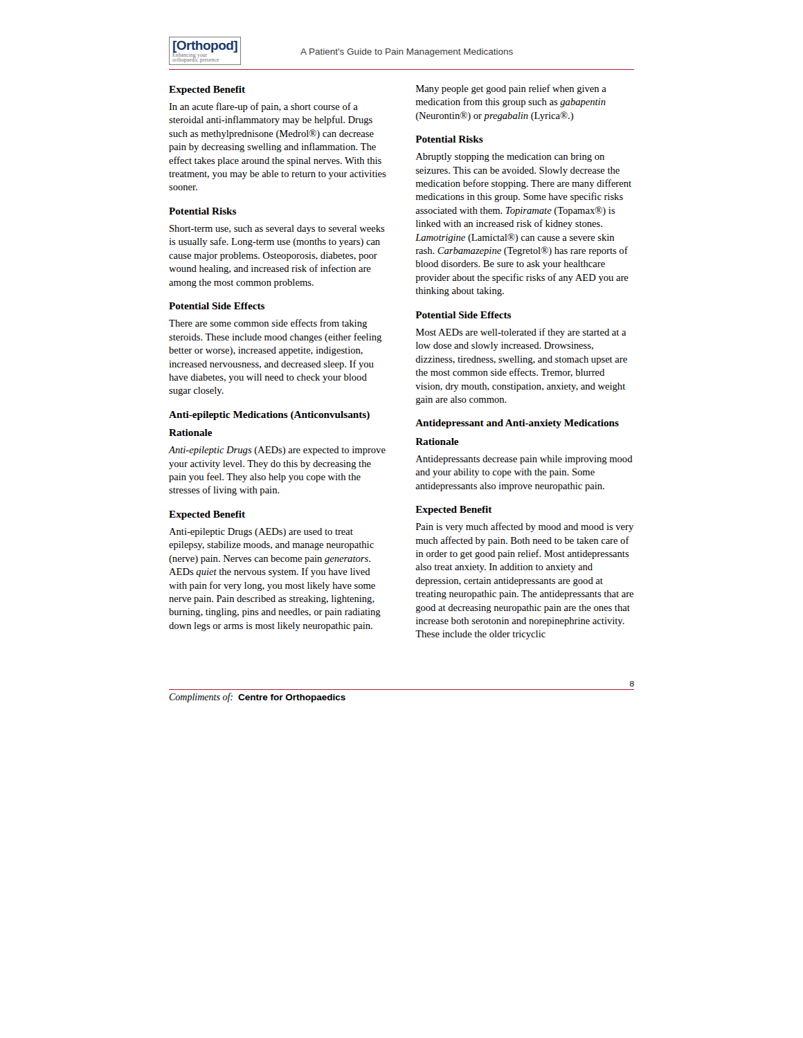[Orthopod]
Enhancing your
orthopaedic presence
A Patient's Guide to Pain Management Medications
Expected Benefit
In an acute flare-up of pain, a short course of a steroidal anti-inflammatory may be helpful. Drugs such as methylprednisone (Medrol®) can decrease pain by decreasing swelling and inflammation. The effect takes place around the spinal nerves. With this treatment, you may be able to return to your activities sooner.
Potential Risks
Short-term use, such as several days to several weeks is usually safe. Long-term use (months to years) can cause major problems. Osteoporosis, diabetes, poor wound healing, and increased risk of infection are among the most common problems.
Potential Side Effects
There are some common side effects from taking steroids. These include mood changes (either feeling better or worse), increased appetite, indigestion, increased nervousness, and decreased sleep. If you have diabetes, you will need to check your blood sugar closely.
Anti-epileptic Medications (Anticonvulsants)
Rationale
Anti-epileptic Drugs (AEDs) are expected to improve your activity level. They do this by decreasing the pain you feel. They also help you cope with the stresses of living with pain.
Expected Benefit
Anti-epileptic Drugs (AEDs) are used to treat epilepsy, stabilize moods, and manage neuropathic (nerve) pain. Nerves can become pain generators. AEDs quiet the nervous system. If you have lived with pain for very long, you most likely have some nerve pain. Pain described as streaking, lightening, burning, tingling, pins and needles, or pain radiating down legs or arms is most likely neuropathic pain. Many people get good pain relief when given a medication from this group such as gabapentin (Neurontin®) or pregabalin (Lyrica®.)
Potential Risks
Abruptly stopping the medication can bring on seizures. This can be avoided. Slowly decrease the medication before stopping. There are many different medications in this group. Some have specific risks associated with them. Topiramate (Topamax®) is linked with an increased risk of kidney stones. Lamotrigine (Lamictal®) can cause a severe skin rash. Carbamazepine (Tegretol®) has rare reports of blood disorders. Be sure to ask your healthcare provider about the specific risks of any AED you are thinking about taking.
Potential Side Effects
Most AEDs are well-tolerated if they are started at a low dose and slowly increased. Drowsiness, dizziness, tiredness, swelling, and stomach upset are the most common side effects. Tremor, blurred vision, dry mouth, constipation, anxiety, and weight gain are also common.
Antidepressant and Anti-anxiety Medications
Rationale
Antidepressants decrease pain while improving mood and your ability to cope with the pain. Some antidepressants also improve neuropathic pain.
Expected Benefit
Pain is very much affected by mood and mood is very much affected by pain. Both need to be taken care of in order to get good pain relief. Most antidepressants also treat anxiety. In addition to anxiety and depression, certain antidepressants are good at treating neuropathic pain. The antidepressants that are good at decreasing neuropathic pain are the ones that increase both serotonin and norepinephrine activity. These include the older tricyclic
8
Compliments of: Centre for Orthopaedics